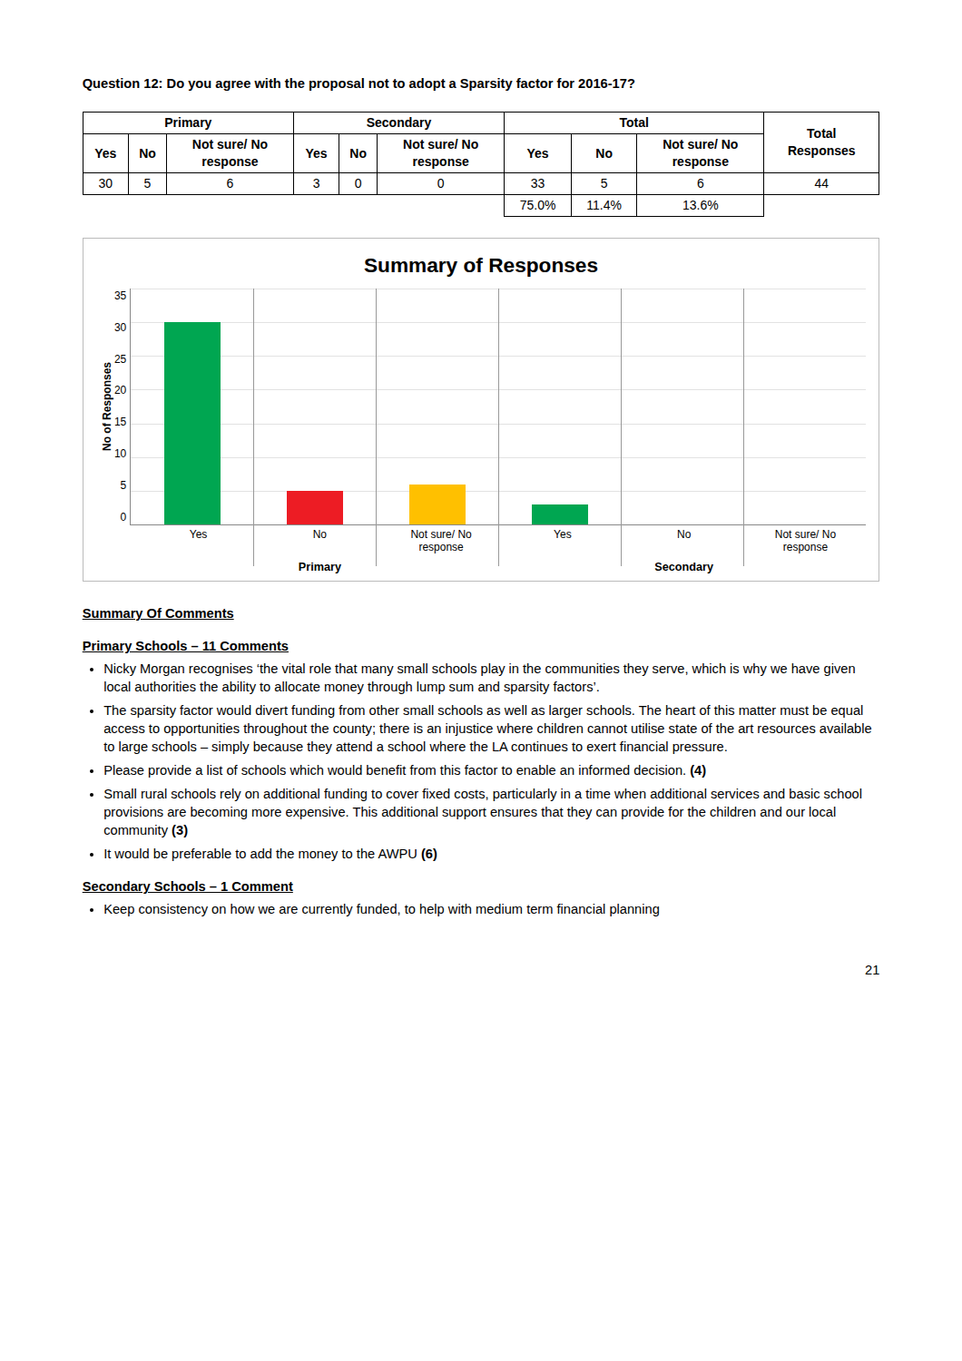Question 12: Do you agree with the proposal not to adopt a Sparsity factor for 2016-17?
| Primary | Secondary | Total | Total Responses |
| --- | --- | --- | --- |
| Yes | No | Not sure/ No response | Yes | No | Not sure/ No response | Yes | No | Not sure/ No response |
| 30 | 5 | 6 | 3 | 0 | 0 | 33 | 5 | 6 | 44 |
| | | | | | | 75.0% | 11.4% | 13.6% | |
Summary of Responses
No of Responses
35
30
25
20
15
10
5
0
Yes
No
Not sure/ No
response
Yes
No
Not sure/ No
response
Primary
Secondary
Summary Of Comments
Primary Schools – 11 Comments
Nicky Morgan recognises ‘the vital role that many small schools play in the communities they serve, which is why we have given local authorities the ability to allocate money through lump sum and sparsity factors’.
The sparsity factor would divert funding from other small schools as well as larger schools. The heart of this matter must be equal access to opportunities throughout the county; there is an injustice where children cannot utilise state of the art resources available to large schools – simply because they attend a school where the LA continues to exert financial pressure.
Please provide a list of schools which would benefit from this factor to enable an informed decision. (4)
Small rural schools rely on additional funding to cover fixed costs, particularly in a time when additional services and basic school provisions are becoming more expensive. This additional support ensures that they can provide for the children and our local community (3)
It would be preferable to add the money to the AWPU (6)
Secondary Schools – 1 Comment
Keep consistency on how we are currently funded, to help with medium term financial planning
21